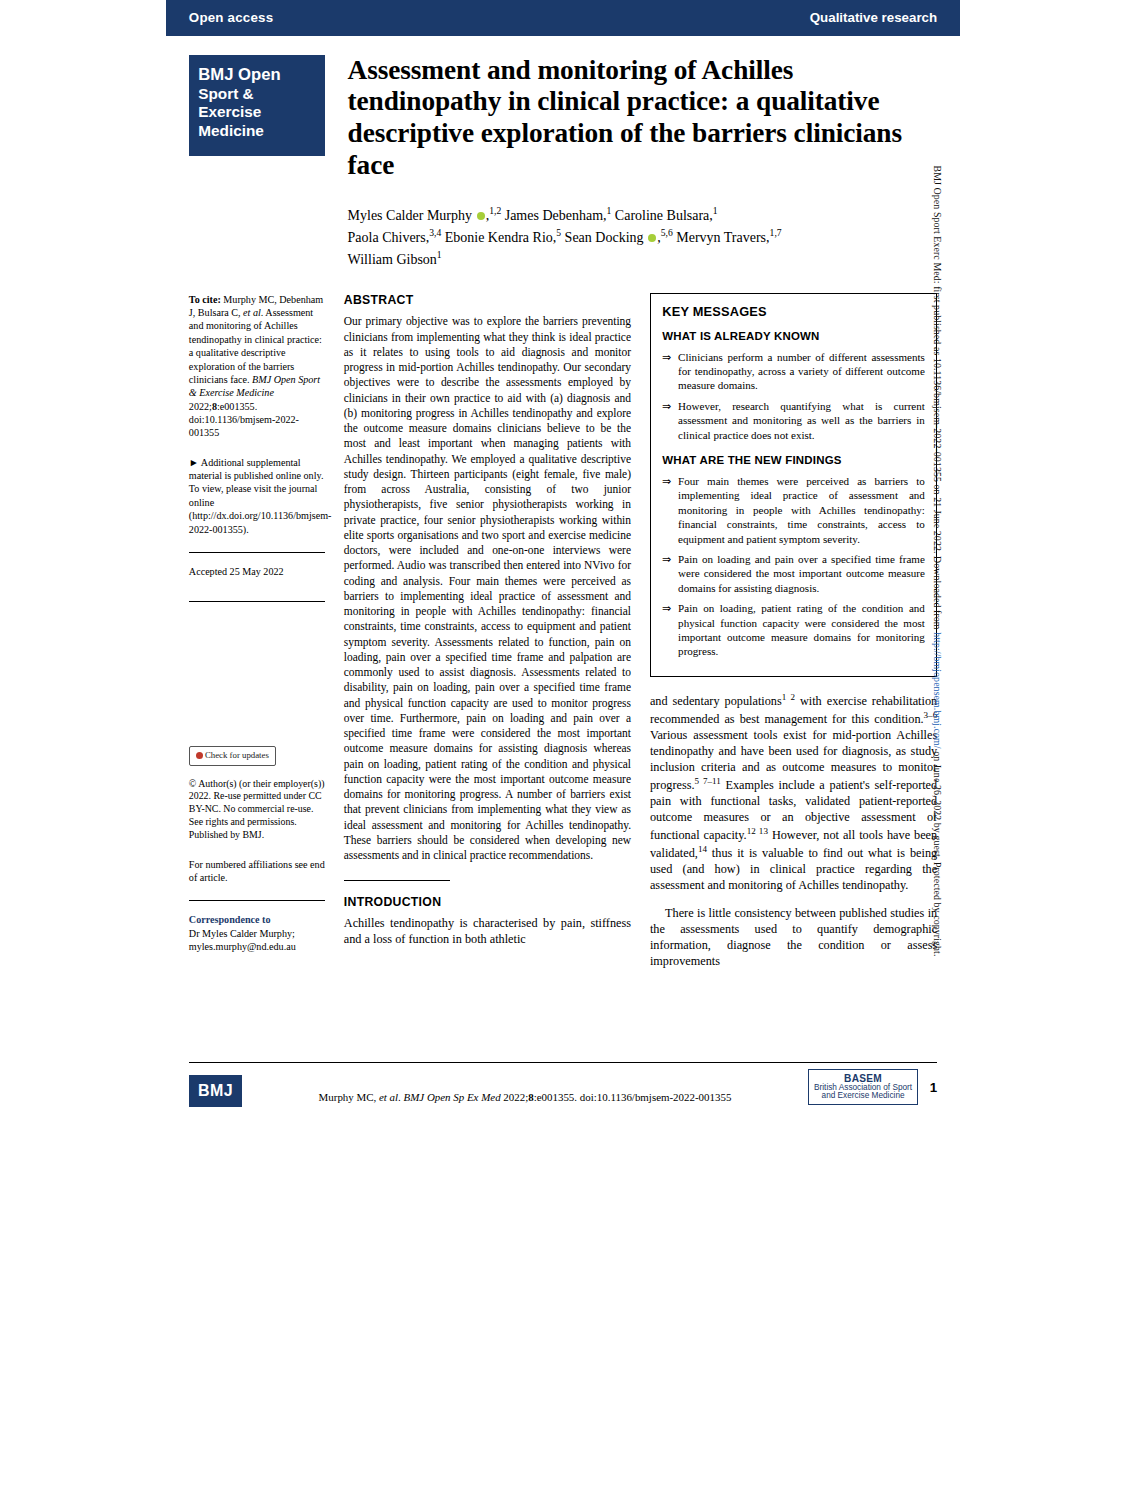BMJ Open Sport Exerc Med: first published as 10.1136/bmjsem-2022-001355 on 21 June 2022. Downloaded from http://bmjopensem.bmj.com/ on June 26, 2022 by guest. Protected by copyright.
Open access
Qualitative research
BMJ Open
Sport &
Exercise
Medicine
Assessment and monitoring of Achilles tendinopathy in clinical practice: a qualitative descriptive exploration of the barriers clinicians face
Myles Calder Murphy ,1,2 James Debenham,1 Caroline Bulsara,1
Paola Chivers,3,4 Ebonie Kendra Rio,5 Sean Docking ,5,6 Mervyn Travers,1,7
William Gibson1
To cite: Murphy MC, Debenham J, Bulsara C, et al. Assessment and monitoring of Achilles tendinopathy in clinical practice: a qualitative descriptive exploration of the barriers clinicians face. BMJ Open Sport & Exercise Medicine 2022;8:e001355. doi:10.1136/bmjsem-2022-001355
► Additional supplemental material is published online only. To view, please visit the journal online (http://dx.doi.org/10.1136/bmjsem-2022-001355).
Accepted 25 May 2022
Check for updates
© Author(s) (or their employer(s)) 2022. Re-use permitted under CC BY-NC. No commercial re-use. See rights and permissions. Published by BMJ.
For numbered affiliations see end of article.
Correspondence to
Dr Myles Calder Murphy;
myles.murphy@nd.edu.au
Abstract
Our primary objective was to explore the barriers preventing clinicians from implementing what they think is ideal practice as it relates to using tools to aid diagnosis and monitor progress in mid-portion Achilles tendinopathy. Our secondary objectives were to describe the assessments employed by clinicians in their own practice to aid with (a) diagnosis and (b) monitoring progress in Achilles tendinopathy and explore the outcome measure domains clinicians believe to be the most and least important when managing patients with Achilles tendinopathy. We employed a qualitative descriptive study design. Thirteen participants (eight female, five male) from across Australia, consisting of two junior physiotherapists, five senior physiotherapists working in private practice, four senior physiotherapists working within elite sports organisations and two sport and exercise medicine doctors, were included and one-on-one interviews were performed. Audio was transcribed then entered into NVivo for coding and analysis. Four main themes were perceived as barriers to implementing ideal practice of assessment and monitoring in people with Achilles tendinopathy: financial constraints, time constraints, access to equipment and patient symptom severity. Assessments related to function, pain on loading, pain over a specified time frame and palpation are commonly used to assist diagnosis. Assessments related to disability, pain on loading, pain over a specified time frame and physical function capacity are used to monitor progress over time. Furthermore, pain on loading and pain over a specified time frame were considered the most important outcome measure domains for assisting diagnosis whereas pain on loading, patient rating of the condition and physical function capacity were the most important outcome measure domains for monitoring progress. A number of barriers exist that prevent clinicians from implementing what they view as ideal assessment and monitoring for Achilles tendinopathy. These barriers should be considered when developing new assessments and in clinical practice recommendations.
Introduction
Achilles tendinopathy is characterised by pain, stiffness and a loss of function in both athletic
KEY MESSAGES
WHAT IS ALREADY KNOWN
Clinicians perform a number of different assessments for tendinopathy, across a variety of different outcome measure domains.
However, research quantifying what is current assessment and monitoring as well as the barriers in clinical practice does not exist.
WHAT ARE THE NEW FINDINGS
Four main themes were perceived as barriers to implementing ideal practice of assessment and monitoring in people with Achilles tendinopathy: financial constraints, time constraints, access to equipment and patient symptom severity.
Pain on loading and pain over a specified time frame were considered the most important outcome measure domains for assisting diagnosis.
Pain on loading, patient rating of the condition and physical function capacity were considered the most important outcome measure domains for monitoring progress.
and sedentary populations1 2 with exercise rehabilitation recommended as best management for this condition.3–6 Various assessment tools exist for mid-portion Achilles tendinopathy and have been used for diagnosis, as study inclusion criteria and as outcome measures to monitor progress.5 7–11 Examples include a patient's self-reported pain with functional tasks, validated patient-reported outcome measures or an objective assessment of functional capacity.12 13 However, not all tools have been validated,14 thus it is valuable to find out what is being used (and how) in clinical practice regarding the assessment and monitoring of Achilles tendinopathy.
There is little consistency between published studies in the assessments used to quantify demographic information, diagnose the condition or assess improvements
BMJ
Murphy MC, et al. BMJ Open Sp Ex Med 2022;8:e001355. doi:10.1136/bmjsem-2022-001355
BASEM
British Association of Sport
and Exercise Medicine
1